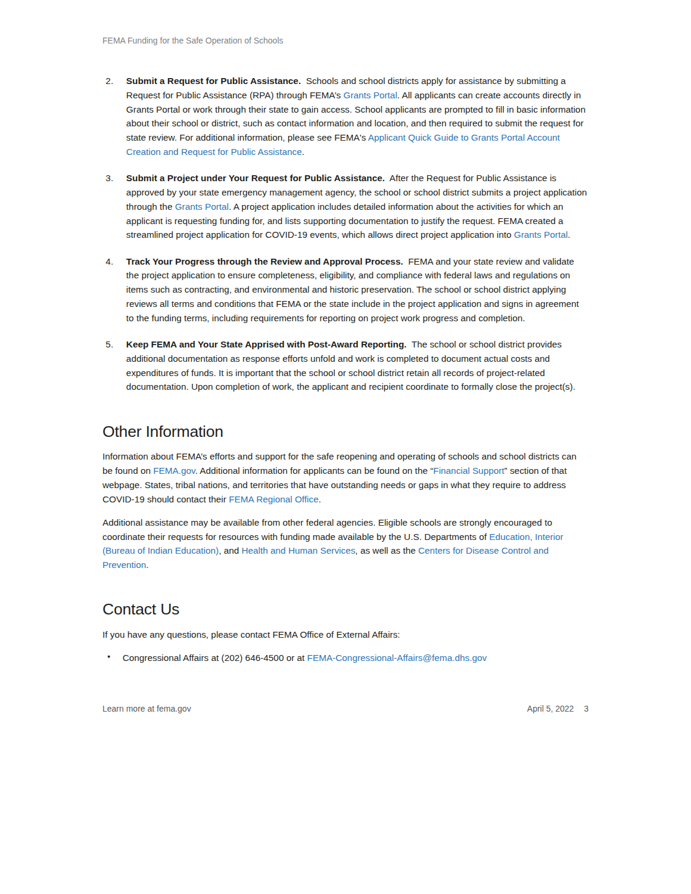FEMA Funding for the Safe Operation of Schools
Submit a Request for Public Assistance. Schools and school districts apply for assistance by submitting a Request for Public Assistance (RPA) through FEMA’s Grants Portal. All applicants can create accounts directly in Grants Portal or work through their state to gain access. School applicants are prompted to fill in basic information about their school or district, such as contact information and location, and then required to submit the request for state review. For additional information, please see FEMA's Applicant Quick Guide to Grants Portal Account Creation and Request for Public Assistance.
Submit a Project under Your Request for Public Assistance. After the Request for Public Assistance is approved by your state emergency management agency, the school or school district submits a project application through the Grants Portal. A project application includes detailed information about the activities for which an applicant is requesting funding for, and lists supporting documentation to justify the request. FEMA created a streamlined project application for COVID-19 events, which allows direct project application into Grants Portal.
Track Your Progress through the Review and Approval Process. FEMA and your state review and validate the project application to ensure completeness, eligibility, and compliance with federal laws and regulations on items such as contracting, and environmental and historic preservation. The school or school district applying reviews all terms and conditions that FEMA or the state include in the project application and signs in agreement to the funding terms, including requirements for reporting on project work progress and completion.
Keep FEMA and Your State Apprised with Post-Award Reporting. The school or school district provides additional documentation as response efforts unfold and work is completed to document actual costs and expenditures of funds. It is important that the school or school district retain all records of project-related documentation. Upon completion of work, the applicant and recipient coordinate to formally close the project(s).
Other Information
Information about FEMA’s efforts and support for the safe reopening and operating of schools and school districts can be found on FEMA.gov. Additional information for applicants can be found on the “Financial Support” section of that webpage. States, tribal nations, and territories that have outstanding needs or gaps in what they require to address COVID-19 should contact their FEMA Regional Office.
Additional assistance may be available from other federal agencies. Eligible schools are strongly encouraged to coordinate their requests for resources with funding made available by the U.S. Departments of Education, Interior (Bureau of Indian Education), and Health and Human Services, as well as the Centers for Disease Control and Prevention.
Contact Us
If you have any questions, please contact FEMA Office of External Affairs:
Congressional Affairs at (202) 646-4500 or at FEMA-Congressional-Affairs@fema.dhs.gov
Learn more at fema.gov
April 5, 20223